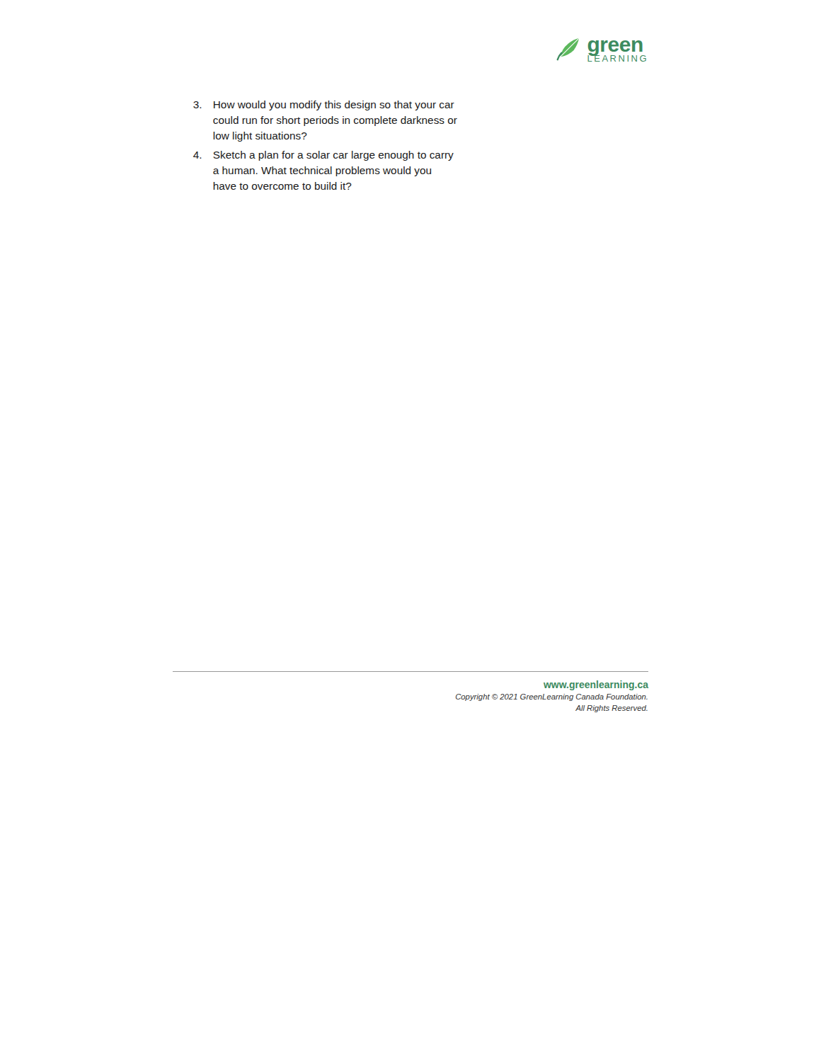green LEARNING
How would you modify this design so that your car could run for short periods in complete darkness or low light situations?
Sketch a plan for a solar car large enough to carry a human. What technical problems would you have to overcome to build it?
www.greenlearning.ca
Copyright © 2021 GreenLearning Canada Foundation.
All Rights Reserved.